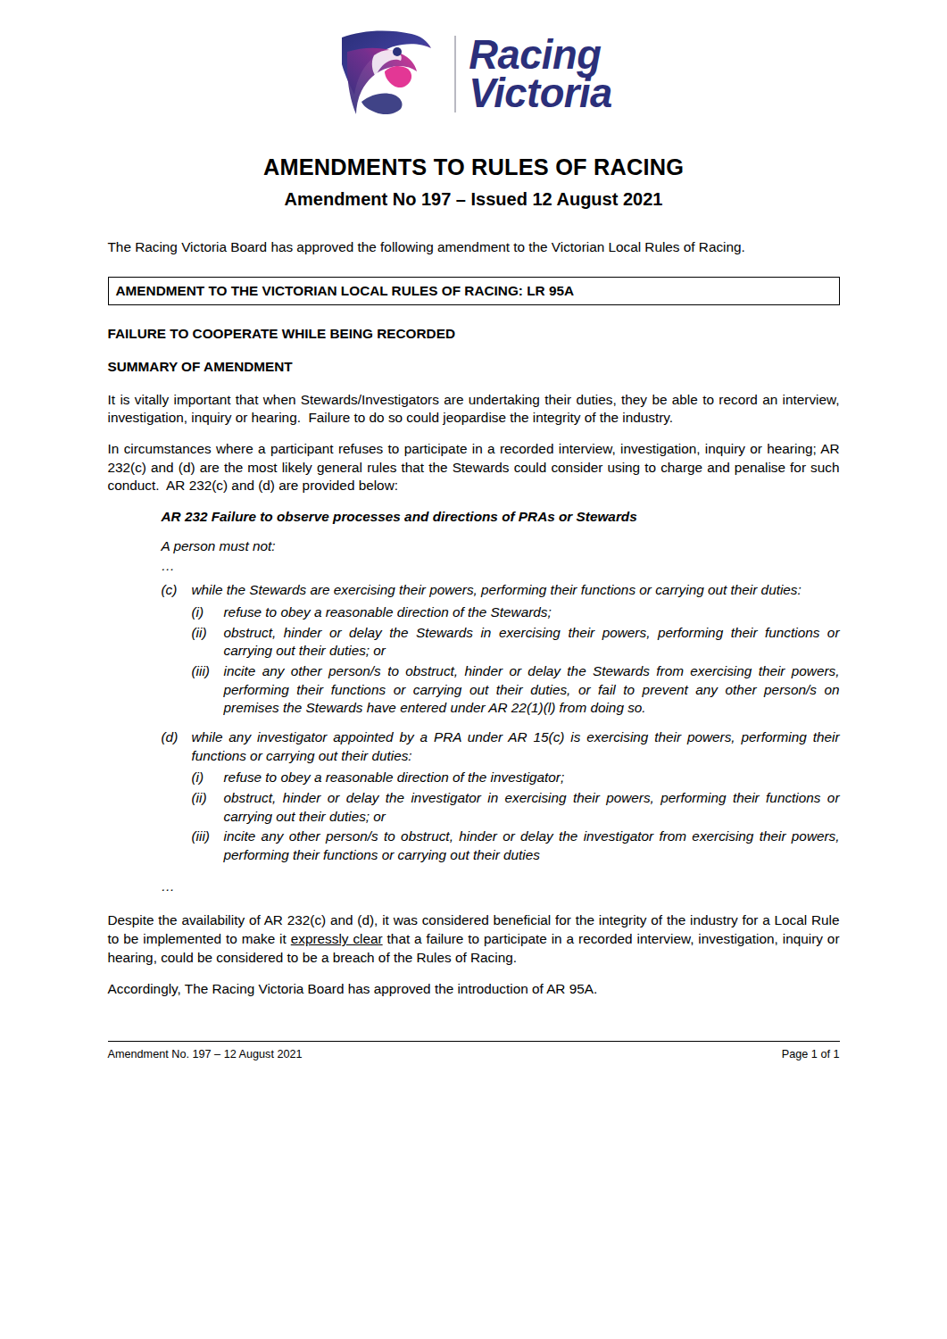Racing
Victoria
AMENDMENTS TO RULES OF RACING
Amendment No 197 – Issued 12 August 2021
The Racing Victoria Board has approved the following amendment to the Victorian Local Rules of Racing.
AMENDMENT TO THE VICTORIAN LOCAL RULES OF RACING: LR 95A
FAILURE TO COOPERATE WHILE BEING RECORDED
SUMMARY OF AMENDMENT
It is vitally important that when Stewards/Investigators are undertaking their duties, they be able to record an interview, investigation, inquiry or hearing. Failure to do so could jeopardise the integrity of the industry.
In circumstances where a participant refuses to participate in a recorded interview, investigation, inquiry or hearing; AR 232(c) and (d) are the most likely general rules that the Stewards could consider using to charge and penalise for such conduct. AR 232(c) and (d) are provided below:
AR 232 Failure to observe processes and directions of PRAs or Stewards
A person must not:
…
(c) while the Stewards are exercising their powers, performing their functions or carrying out their duties:
(i) refuse to obey a reasonable direction of the Stewards;
(ii) obstruct, hinder or delay the Stewards in exercising their powers, performing their functions or carrying out their duties; or
(iii) incite any other person/s to obstruct, hinder or delay the Stewards from exercising their powers, performing their functions or carrying out their duties, or fail to prevent any other person/s on premises the Stewards have entered under AR 22(1)(l) from doing so.
(d) while any investigator appointed by a PRA under AR 15(c) is exercising their powers, performing their functions or carrying out their duties:
(i) refuse to obey a reasonable direction of the investigator;
(ii) obstruct, hinder or delay the investigator in exercising their powers, performing their functions or carrying out their duties; or
(iii) incite any other person/s to obstruct, hinder or delay the investigator from exercising their powers, performing their functions or carrying out their duties
…
Despite the availability of AR 232(c) and (d), it was considered beneficial for the integrity of the industry for a Local Rule to be implemented to make it expressly clear that a failure to participate in a recorded interview, investigation, inquiry or hearing, could be considered to be a breach of the Rules of Racing.
Accordingly, The Racing Victoria Board has approved the introduction of AR 95A.
Amendment No. 197 – 12 August 2021 Page 1 of 1